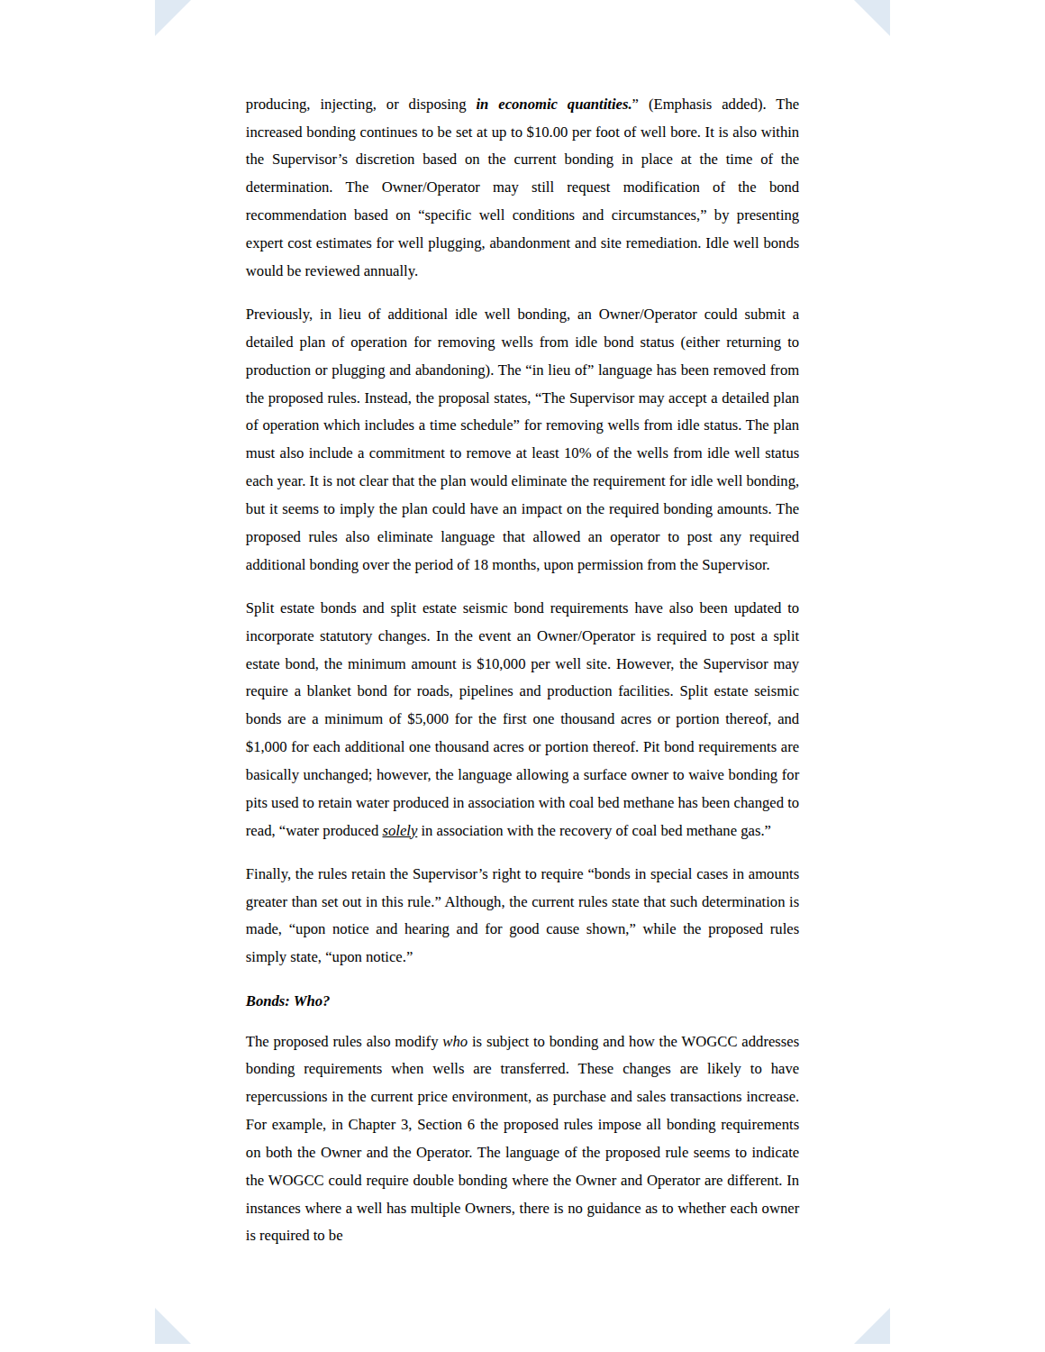producing, injecting, or disposing in economic quantities.” (Emphasis added). The increased bonding continues to be set at up to $10.00 per foot of well bore. It is also within the Supervisor’s discretion based on the current bonding in place at the time of the determination. The Owner/Operator may still request modification of the bond recommendation based on “specific well conditions and circumstances,” by presenting expert cost estimates for well plugging, abandonment and site remediation. Idle well bonds would be reviewed annually.
Previously, in lieu of additional idle well bonding, an Owner/Operator could submit a detailed plan of operation for removing wells from idle bond status (either returning to production or plugging and abandoning). The “in lieu of” language has been removed from the proposed rules. Instead, the proposal states, “The Supervisor may accept a detailed plan of operation which includes a time schedule” for removing wells from idle status. The plan must also include a commitment to remove at least 10% of the wells from idle well status each year. It is not clear that the plan would eliminate the requirement for idle well bonding, but it seems to imply the plan could have an impact on the required bonding amounts. The proposed rules also eliminate language that allowed an operator to post any required additional bonding over the period of 18 months, upon permission from the Supervisor.
Split estate bonds and split estate seismic bond requirements have also been updated to incorporate statutory changes. In the event an Owner/Operator is required to post a split estate bond, the minimum amount is $10,000 per well site. However, the Supervisor may require a blanket bond for roads, pipelines and production facilities. Split estate seismic bonds are a minimum of $5,000 for the first one thousand acres or portion thereof, and $1,000 for each additional one thousand acres or portion thereof. Pit bond requirements are basically unchanged; however, the language allowing a surface owner to waive bonding for pits used to retain water produced in association with coal bed methane has been changed to read, “water produced solely in association with the recovery of coal bed methane gas.”
Finally, the rules retain the Supervisor’s right to require “bonds in special cases in amounts greater than set out in this rule.” Although, the current rules state that such determination is made, “upon notice and hearing and for good cause shown,” while the proposed rules simply state, “upon notice.”
Bonds: Who?
The proposed rules also modify who is subject to bonding and how the WOGCC addresses bonding requirements when wells are transferred. These changes are likely to have repercussions in the current price environment, as purchase and sales transactions increase. For example, in Chapter 3, Section 6 the proposed rules impose all bonding requirements on both the Owner and the Operator. The language of the proposed rule seems to indicate the WOGCC could require double bonding where the Owner and Operator are different. In instances where a well has multiple Owners, there is no guidance as to whether each owner is required to be